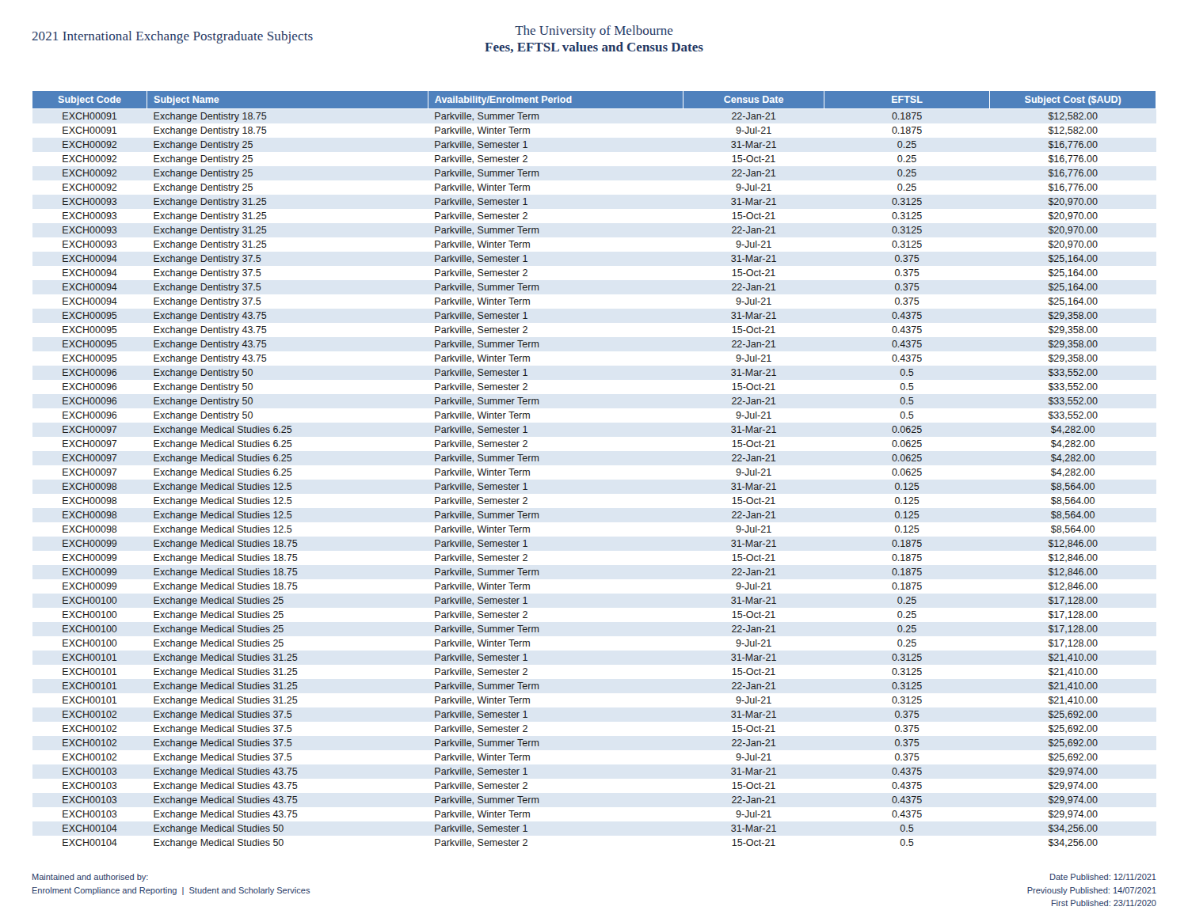2021 International Exchange Postgraduate Subjects
The University of Melbourne
Fees, EFTSL values and Census Dates
| Subject Code | Subject Name | Availability/Enrolment Period | Census Date | EFTSL | Subject Cost ($AUD) |
| --- | --- | --- | --- | --- | --- |
| EXCH00091 | Exchange Dentistry 18.75 | Parkville, Summer Term | 22-Jan-21 | 0.1875 | $12,582.00 |
| EXCH00091 | Exchange Dentistry 18.75 | Parkville, Winter Term | 9-Jul-21 | 0.1875 | $12,582.00 |
| EXCH00092 | Exchange Dentistry 25 | Parkville, Semester 1 | 31-Mar-21 | 0.25 | $16,776.00 |
| EXCH00092 | Exchange Dentistry 25 | Parkville, Semester 2 | 15-Oct-21 | 0.25 | $16,776.00 |
| EXCH00092 | Exchange Dentistry 25 | Parkville, Summer Term | 22-Jan-21 | 0.25 | $16,776.00 |
| EXCH00092 | Exchange Dentistry 25 | Parkville, Winter Term | 9-Jul-21 | 0.25 | $16,776.00 |
| EXCH00093 | Exchange Dentistry 31.25 | Parkville, Semester 1 | 31-Mar-21 | 0.3125 | $20,970.00 |
| EXCH00093 | Exchange Dentistry 31.25 | Parkville, Semester 2 | 15-Oct-21 | 0.3125 | $20,970.00 |
| EXCH00093 | Exchange Dentistry 31.25 | Parkville, Summer Term | 22-Jan-21 | 0.3125 | $20,970.00 |
| EXCH00093 | Exchange Dentistry 31.25 | Parkville, Winter Term | 9-Jul-21 | 0.3125 | $20,970.00 |
| EXCH00094 | Exchange Dentistry 37.5 | Parkville, Semester 1 | 31-Mar-21 | 0.375 | $25,164.00 |
| EXCH00094 | Exchange Dentistry 37.5 | Parkville, Semester 2 | 15-Oct-21 | 0.375 | $25,164.00 |
| EXCH00094 | Exchange Dentistry 37.5 | Parkville, Summer Term | 22-Jan-21 | 0.375 | $25,164.00 |
| EXCH00094 | Exchange Dentistry 37.5 | Parkville, Winter Term | 9-Jul-21 | 0.375 | $25,164.00 |
| EXCH00095 | Exchange Dentistry 43.75 | Parkville, Semester 1 | 31-Mar-21 | 0.4375 | $29,358.00 |
| EXCH00095 | Exchange Dentistry 43.75 | Parkville, Semester 2 | 15-Oct-21 | 0.4375 | $29,358.00 |
| EXCH00095 | Exchange Dentistry 43.75 | Parkville, Summer Term | 22-Jan-21 | 0.4375 | $29,358.00 |
| EXCH00095 | Exchange Dentistry 43.75 | Parkville, Winter Term | 9-Jul-21 | 0.4375 | $29,358.00 |
| EXCH00096 | Exchange Dentistry 50 | Parkville, Semester 1 | 31-Mar-21 | 0.5 | $33,552.00 |
| EXCH00096 | Exchange Dentistry 50 | Parkville, Semester 2 | 15-Oct-21 | 0.5 | $33,552.00 |
| EXCH00096 | Exchange Dentistry 50 | Parkville, Summer Term | 22-Jan-21 | 0.5 | $33,552.00 |
| EXCH00096 | Exchange Dentistry 50 | Parkville, Winter Term | 9-Jul-21 | 0.5 | $33,552.00 |
| EXCH00097 | Exchange Medical Studies 6.25 | Parkville, Semester 1 | 31-Mar-21 | 0.0625 | $4,282.00 |
| EXCH00097 | Exchange Medical Studies 6.25 | Parkville, Semester 2 | 15-Oct-21 | 0.0625 | $4,282.00 |
| EXCH00097 | Exchange Medical Studies 6.25 | Parkville, Summer Term | 22-Jan-21 | 0.0625 | $4,282.00 |
| EXCH00097 | Exchange Medical Studies 6.25 | Parkville, Winter Term | 9-Jul-21 | 0.0625 | $4,282.00 |
| EXCH00098 | Exchange Medical Studies 12.5 | Parkville, Semester 1 | 31-Mar-21 | 0.125 | $8,564.00 |
| EXCH00098 | Exchange Medical Studies 12.5 | Parkville, Semester 2 | 15-Oct-21 | 0.125 | $8,564.00 |
| EXCH00098 | Exchange Medical Studies 12.5 | Parkville, Summer Term | 22-Jan-21 | 0.125 | $8,564.00 |
| EXCH00098 | Exchange Medical Studies 12.5 | Parkville, Winter Term | 9-Jul-21 | 0.125 | $8,564.00 |
| EXCH00099 | Exchange Medical Studies 18.75 | Parkville, Semester 1 | 31-Mar-21 | 0.1875 | $12,846.00 |
| EXCH00099 | Exchange Medical Studies 18.75 | Parkville, Semester 2 | 15-Oct-21 | 0.1875 | $12,846.00 |
| EXCH00099 | Exchange Medical Studies 18.75 | Parkville, Summer Term | 22-Jan-21 | 0.1875 | $12,846.00 |
| EXCH00099 | Exchange Medical Studies 18.75 | Parkville, Winter Term | 9-Jul-21 | 0.1875 | $12,846.00 |
| EXCH00100 | Exchange Medical Studies 25 | Parkville, Semester 1 | 31-Mar-21 | 0.25 | $17,128.00 |
| EXCH00100 | Exchange Medical Studies 25 | Parkville, Semester 2 | 15-Oct-21 | 0.25 | $17,128.00 |
| EXCH00100 | Exchange Medical Studies 25 | Parkville, Summer Term | 22-Jan-21 | 0.25 | $17,128.00 |
| EXCH00100 | Exchange Medical Studies 25 | Parkville, Winter Term | 9-Jul-21 | 0.25 | $17,128.00 |
| EXCH00101 | Exchange Medical Studies 31.25 | Parkville, Semester 1 | 31-Mar-21 | 0.3125 | $21,410.00 |
| EXCH00101 | Exchange Medical Studies 31.25 | Parkville, Semester 2 | 15-Oct-21 | 0.3125 | $21,410.00 |
| EXCH00101 | Exchange Medical Studies 31.25 | Parkville, Summer Term | 22-Jan-21 | 0.3125 | $21,410.00 |
| EXCH00101 | Exchange Medical Studies 31.25 | Parkville, Winter Term | 9-Jul-21 | 0.3125 | $21,410.00 |
| EXCH00102 | Exchange Medical Studies 37.5 | Parkville, Semester 1 | 31-Mar-21 | 0.375 | $25,692.00 |
| EXCH00102 | Exchange Medical Studies 37.5 | Parkville, Semester 2 | 15-Oct-21 | 0.375 | $25,692.00 |
| EXCH00102 | Exchange Medical Studies 37.5 | Parkville, Summer Term | 22-Jan-21 | 0.375 | $25,692.00 |
| EXCH00102 | Exchange Medical Studies 37.5 | Parkville, Winter Term | 9-Jul-21 | 0.375 | $25,692.00 |
| EXCH00103 | Exchange Medical Studies 43.75 | Parkville, Semester 1 | 31-Mar-21 | 0.4375 | $29,974.00 |
| EXCH00103 | Exchange Medical Studies 43.75 | Parkville, Semester 2 | 15-Oct-21 | 0.4375 | $29,974.00 |
| EXCH00103 | Exchange Medical Studies 43.75 | Parkville, Summer Term | 22-Jan-21 | 0.4375 | $29,974.00 |
| EXCH00103 | Exchange Medical Studies 43.75 | Parkville, Winter Term | 9-Jul-21 | 0.4375 | $29,974.00 |
| EXCH00104 | Exchange Medical Studies 50 | Parkville, Semester 1 | 31-Mar-21 | 0.5 | $34,256.00 |
| EXCH00104 | Exchange Medical Studies 50 | Parkville, Semester 2 | 15-Oct-21 | 0.5 | $34,256.00 |
Maintained and authorised by:
Enrolment Compliance and Reporting | Student and Scholarly Services
Date Published: 12/11/2021
Previously Published: 14/07/2021
First Published: 23/11/2020